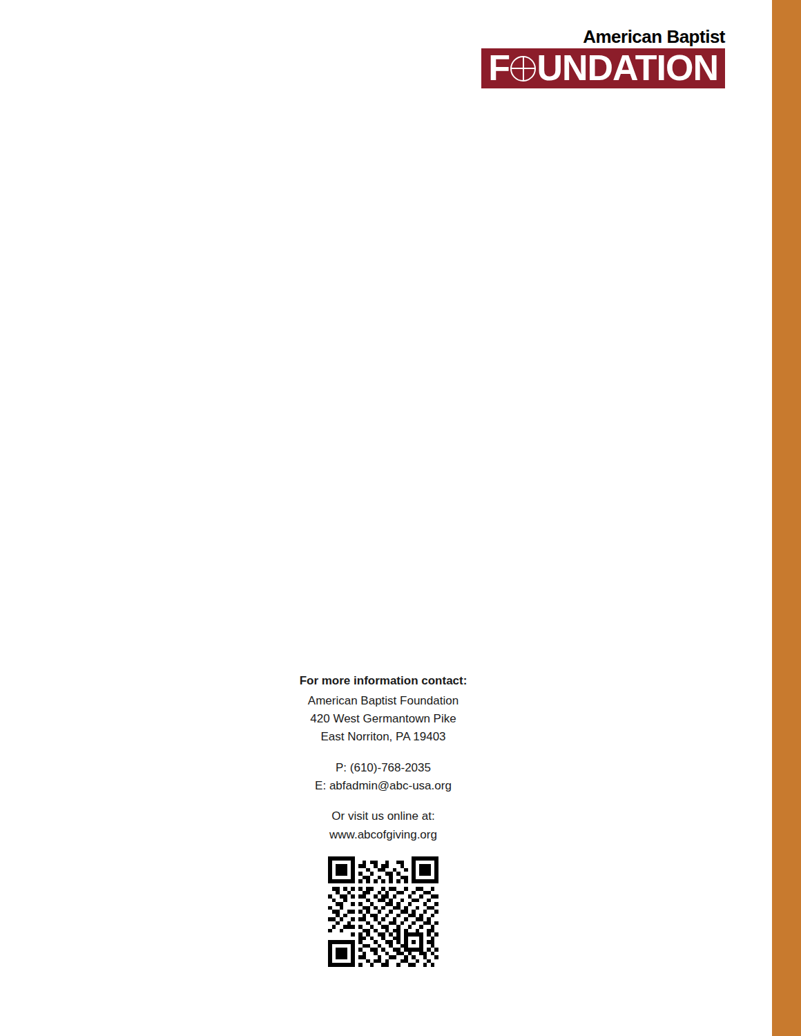American Baptist
F UNDATION
For more information contact:
American Baptist Foundation
420 West Germantown Pike
East Norriton, PA 19403
P: (610)-768-2035
E: abfadmin@abc-usa.org
Or visit us online at:
www.abcofgiving.org